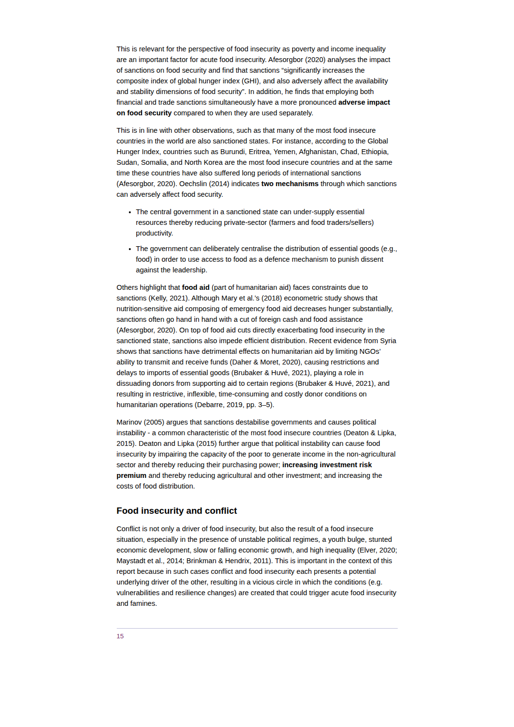This is relevant for the perspective of food insecurity as poverty and income inequality are an important factor for acute food insecurity. Afesorgbor (2020) analyses the impact of sanctions on food security and find that sanctions “significantly increases the composite index of global hunger index (GHI), and also adversely affect the availability and stability dimensions of food security”. In addition, he finds that employing both financial and trade sanctions simultaneously have a more pronounced adverse impact on food security compared to when they are used separately.
This is in line with other observations, such as that many of the most food insecure countries in the world are also sanctioned states. For instance, according to the Global Hunger Index, countries such as Burundi, Eritrea, Yemen, Afghanistan, Chad, Ethiopia, Sudan, Somalia, and North Korea are the most food insecure countries and at the same time these countries have also suffered long periods of international sanctions (Afesorgbor, 2020). Oechslin (2014) indicates two mechanisms through which sanctions can adversely affect food security.
The central government in a sanctioned state can under-supply essential resources thereby reducing private-sector (farmers and food traders/sellers) productivity.
The government can deliberately centralise the distribution of essential goods (e.g., food) in order to use access to food as a defence mechanism to punish dissent against the leadership.
Others highlight that food aid (part of humanitarian aid) faces constraints due to sanctions (Kelly, 2021). Although Mary et al.’s (2018) econometric study shows that nutrition-sensitive aid composing of emergency food aid decreases hunger substantially, sanctions often go hand in hand with a cut of foreign cash and food assistance (Afesorgbor, 2020). On top of food aid cuts directly exacerbating food insecurity in the sanctioned state, sanctions also impede efficient distribution. Recent evidence from Syria shows that sanctions have detrimental effects on humanitarian aid by limiting NGOs’ ability to transmit and receive funds (Daher & Moret, 2020), causing restrictions and delays to imports of essential goods (Brubaker & Huvé, 2021), playing a role in dissuading donors from supporting aid to certain regions (Brubaker & Huvé, 2021), and resulting in restrictive, inflexible, time-consuming and costly donor conditions on humanitarian operations (Debarre, 2019, pp. 3–5).
Marinov (2005) argues that sanctions destabilise governments and causes political instability - a common characteristic of the most food insecure countries (Deaton & Lipka, 2015). Deaton and Lipka (2015) further argue that political instability can cause food insecurity by impairing the capacity of the poor to generate income in the non-agricultural sector and thereby reducing their purchasing power; increasing investment risk premium and thereby reducing agricultural and other investment; and increasing the costs of food distribution.
Food insecurity and conflict
Conflict is not only a driver of food insecurity, but also the result of a food insecure situation, especially in the presence of unstable political regimes, a youth bulge, stunted economic development, slow or falling economic growth, and high inequality (Elver, 2020; Maystadt et al., 2014; Brinkman & Hendrix, 2011). This is important in the context of this report because in such cases conflict and food insecurity each presents a potential underlying driver of the other, resulting in a vicious circle in which the conditions (e.g. vulnerabilities and resilience changes) are created that could trigger acute food insecurity and famines.
15